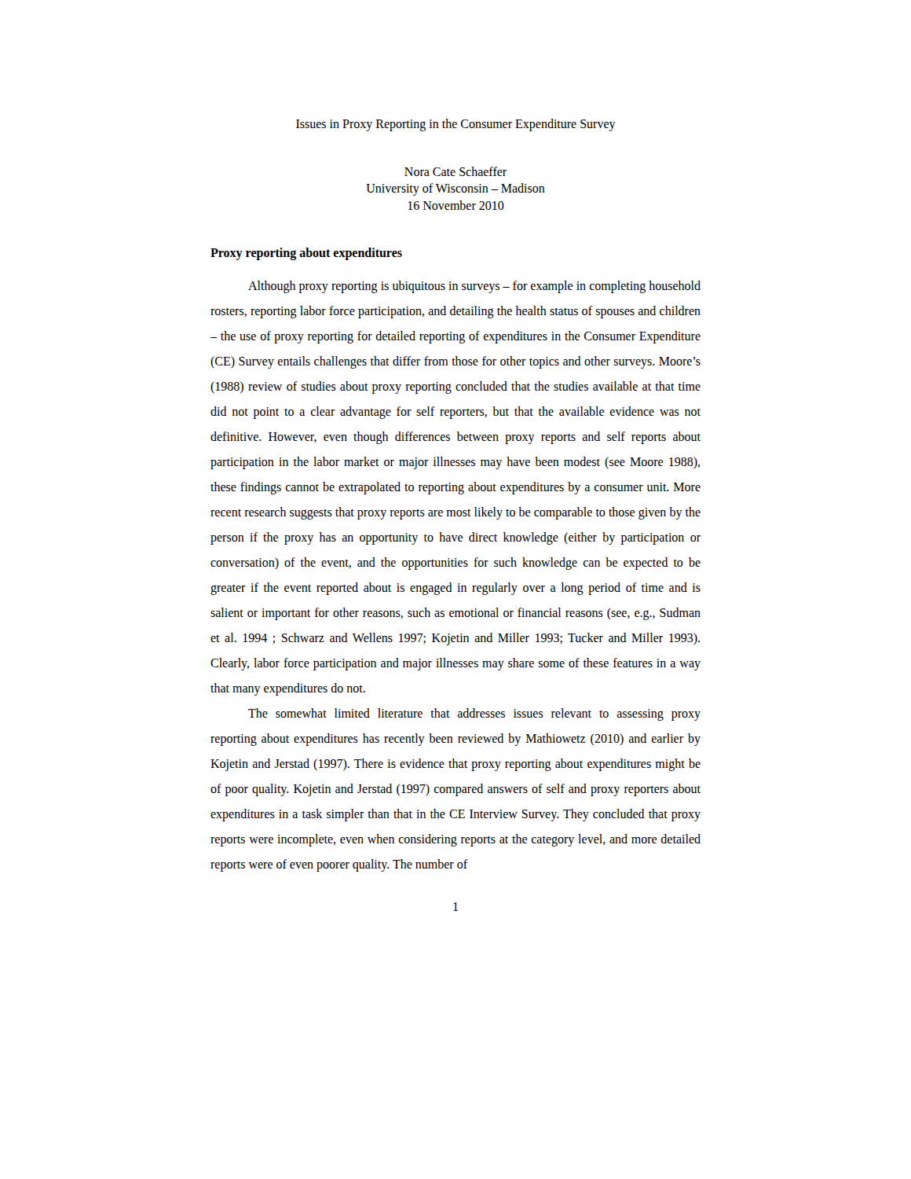Issues in Proxy Reporting in the Consumer Expenditure Survey
Nora Cate Schaeffer
University of Wisconsin – Madison
16 November 2010
Proxy reporting about expenditures
Although proxy reporting is ubiquitous in surveys – for example in completing household rosters, reporting labor force participation, and detailing the health status of spouses and children – the use of proxy reporting for detailed reporting of expenditures in the Consumer Expenditure (CE) Survey entails challenges that differ from those for other topics and other surveys. Moore’s (1988) review of studies about proxy reporting concluded that the studies available at that time did not point to a clear advantage for self reporters, but that the available evidence was not definitive. However, even though differences between proxy reports and self reports about participation in the labor market or major illnesses may have been modest (see Moore 1988), these findings cannot be extrapolated to reporting about expenditures by a consumer unit. More recent research suggests that proxy reports are most likely to be comparable to those given by the person if the proxy has an opportunity to have direct knowledge (either by participation or conversation) of the event, and the opportunities for such knowledge can be expected to be greater if the event reported about is engaged in regularly over a long period of time and is salient or important for other reasons, such as emotional or financial reasons (see, e.g., Sudman et al. 1994 ; Schwarz and Wellens 1997; Kojetin and Miller 1993; Tucker and Miller 1993). Clearly, labor force participation and major illnesses may share some of these features in a way that many expenditures do not.
The somewhat limited literature that addresses issues relevant to assessing proxy reporting about expenditures has recently been reviewed by Mathiowetz (2010) and earlier by Kojetin and Jerstad (1997). There is evidence that proxy reporting about expenditures might be of poor quality. Kojetin and Jerstad (1997) compared answers of self and proxy reporters about expenditures in a task simpler than that in the CE Interview Survey. They concluded that proxy reports were incomplete, even when considering reports at the category level, and more detailed reports were of even poorer quality. The number of
1